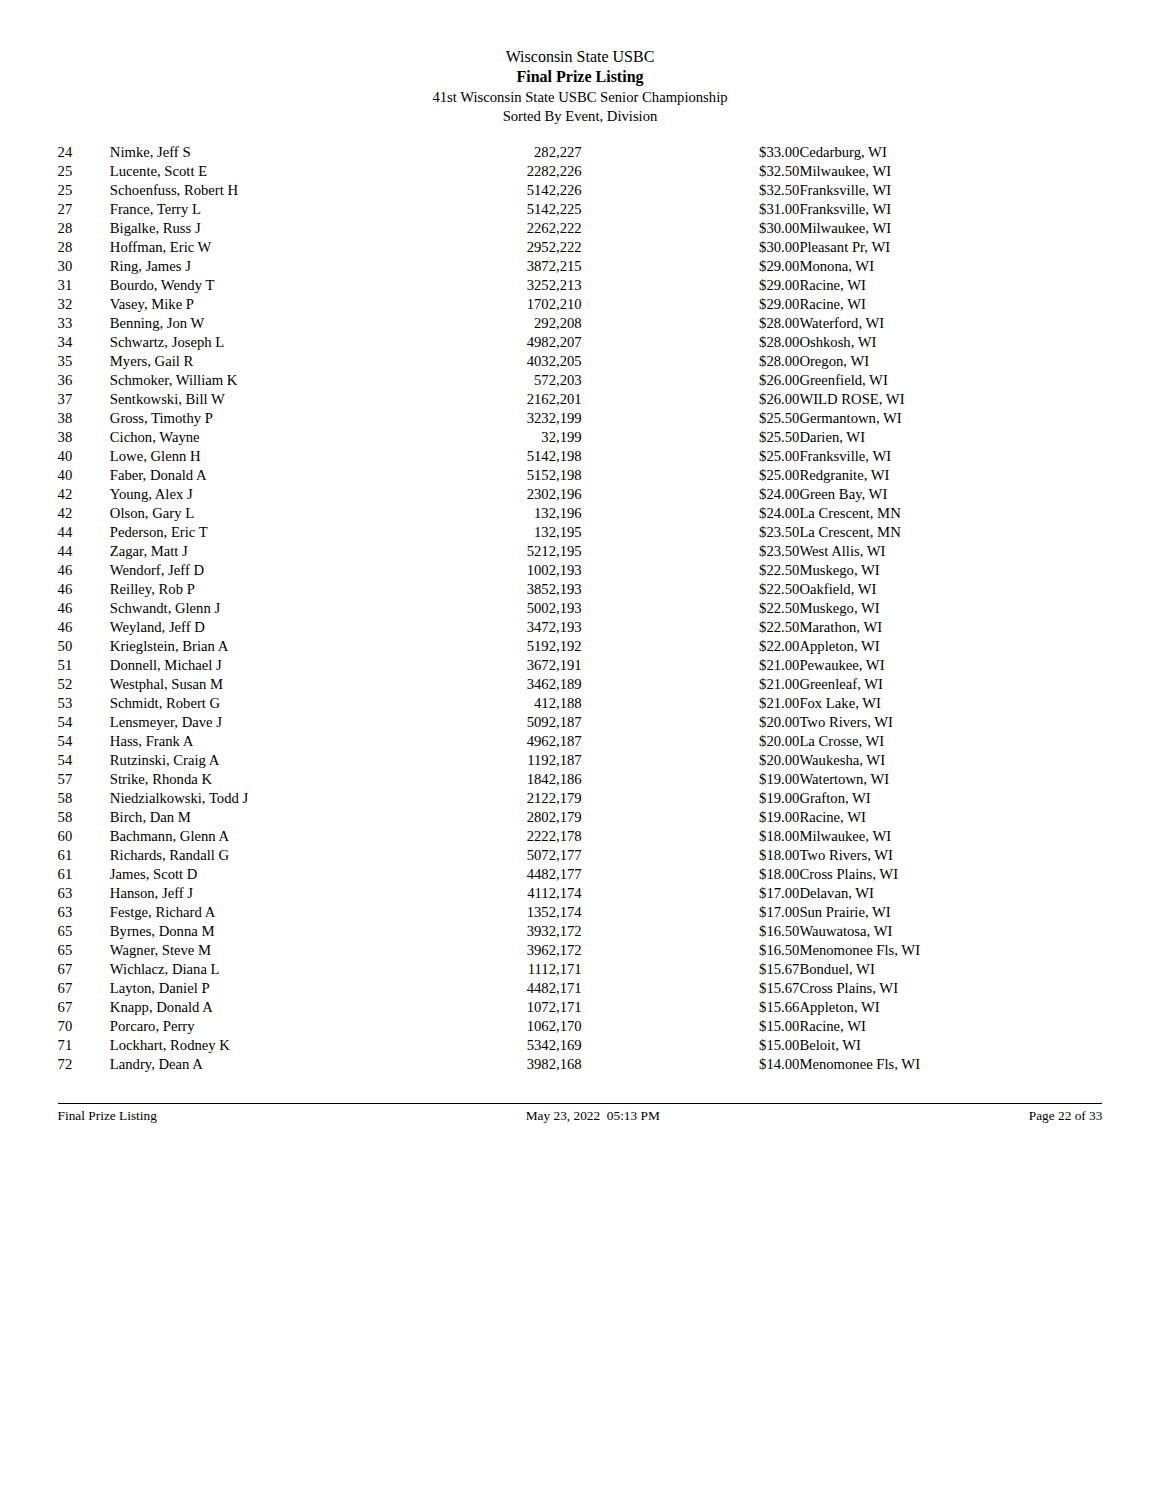Wisconsin State USBC
Final Prize Listing
41st Wisconsin State USBC Senior Championship
Sorted By Event, Division
| 24 | Nimke, Jeff S | 28 | 2,227 | $33.00 | Cedarburg, WI |
| 25 | Lucente, Scott E | 228 | 2,226 | $32.50 | Milwaukee, WI |
| 25 | Schoenfuss, Robert H | 514 | 2,226 | $32.50 | Franksville, WI |
| 27 | France, Terry L | 514 | 2,225 | $31.00 | Franksville, WI |
| 28 | Bigalke, Russ J | 226 | 2,222 | $30.00 | Milwaukee, WI |
| 28 | Hoffman, Eric W | 295 | 2,222 | $30.00 | Pleasant Pr, WI |
| 30 | Ring, James J | 387 | 2,215 | $29.00 | Monona, WI |
| 31 | Bourdo, Wendy T | 325 | 2,213 | $29.00 | Racine, WI |
| 32 | Vasey, Mike P | 170 | 2,210 | $29.00 | Racine, WI |
| 33 | Benning, Jon W | 29 | 2,208 | $28.00 | Waterford, WI |
| 34 | Schwartz, Joseph L | 498 | 2,207 | $28.00 | Oshkosh, WI |
| 35 | Myers, Gail R | 403 | 2,205 | $28.00 | Oregon, WI |
| 36 | Schmoker, William K | 57 | 2,203 | $26.00 | Greenfield, WI |
| 37 | Sentkowski, Bill W | 216 | 2,201 | $26.00 | WILD ROSE, WI |
| 38 | Gross, Timothy P | 323 | 2,199 | $25.50 | Germantown, WI |
| 38 | Cichon, Wayne | 3 | 2,199 | $25.50 | Darien, WI |
| 40 | Lowe, Glenn H | 514 | 2,198 | $25.00 | Franksville, WI |
| 40 | Faber, Donald A | 515 | 2,198 | $25.00 | Redgranite, WI |
| 42 | Young, Alex J | 230 | 2,196 | $24.00 | Green Bay, WI |
| 42 | Olson, Gary L | 13 | 2,196 | $24.00 | La Crescent, MN |
| 44 | Pederson, Eric T | 13 | 2,195 | $23.50 | La Crescent, MN |
| 44 | Zagar, Matt J | 521 | 2,195 | $23.50 | West Allis, WI |
| 46 | Wendorf, Jeff D | 100 | 2,193 | $22.50 | Muskego, WI |
| 46 | Reilley, Rob P | 385 | 2,193 | $22.50 | Oakfield, WI |
| 46 | Schwandt, Glenn J | 500 | 2,193 | $22.50 | Muskego, WI |
| 46 | Weyland, Jeff D | 347 | 2,193 | $22.50 | Marathon, WI |
| 50 | Krieglstein, Brian A | 519 | 2,192 | $22.00 | Appleton, WI |
| 51 | Donnell, Michael J | 367 | 2,191 | $21.00 | Pewaukee, WI |
| 52 | Westphal, Susan M | 346 | 2,189 | $21.00 | Greenleaf, WI |
| 53 | Schmidt, Robert G | 41 | 2,188 | $21.00 | Fox Lake, WI |
| 54 | Lensmeyer, Dave J | 509 | 2,187 | $20.00 | Two Rivers, WI |
| 54 | Hass, Frank A | 496 | 2,187 | $20.00 | La Crosse, WI |
| 54 | Rutzinski, Craig A | 119 | 2,187 | $20.00 | Waukesha, WI |
| 57 | Strike, Rhonda K | 184 | 2,186 | $19.00 | Watertown, WI |
| 58 | Niedzialkowski, Todd J | 212 | 2,179 | $19.00 | Grafton, WI |
| 58 | Birch, Dan M | 280 | 2,179 | $19.00 | Racine, WI |
| 60 | Bachmann, Glenn A | 222 | 2,178 | $18.00 | Milwaukee, WI |
| 61 | Richards, Randall G | 507 | 2,177 | $18.00 | Two Rivers, WI |
| 61 | James, Scott D | 448 | 2,177 | $18.00 | Cross Plains, WI |
| 63 | Hanson, Jeff J | 411 | 2,174 | $17.00 | Delavan, WI |
| 63 | Festge, Richard A | 135 | 2,174 | $17.00 | Sun Prairie, WI |
| 65 | Byrnes, Donna M | 393 | 2,172 | $16.50 | Wauwatosa, WI |
| 65 | Wagner, Steve M | 396 | 2,172 | $16.50 | Menomonee Fls, WI |
| 67 | Wichlacz, Diana L | 111 | 2,171 | $15.67 | Bonduel, WI |
| 67 | Layton, Daniel P | 448 | 2,171 | $15.67 | Cross Plains, WI |
| 67 | Knapp, Donald A | 107 | 2,171 | $15.66 | Appleton, WI |
| 70 | Porcaro, Perry | 106 | 2,170 | $15.00 | Racine, WI |
| 71 | Lockhart, Rodney K | 534 | 2,169 | $15.00 | Beloit, WI |
| 72 | Landry, Dean A | 398 | 2,168 | $14.00 | Menomonee Fls, WI |
Final Prize Listing May 23, 2022 05:13 PM Page 22 of 33